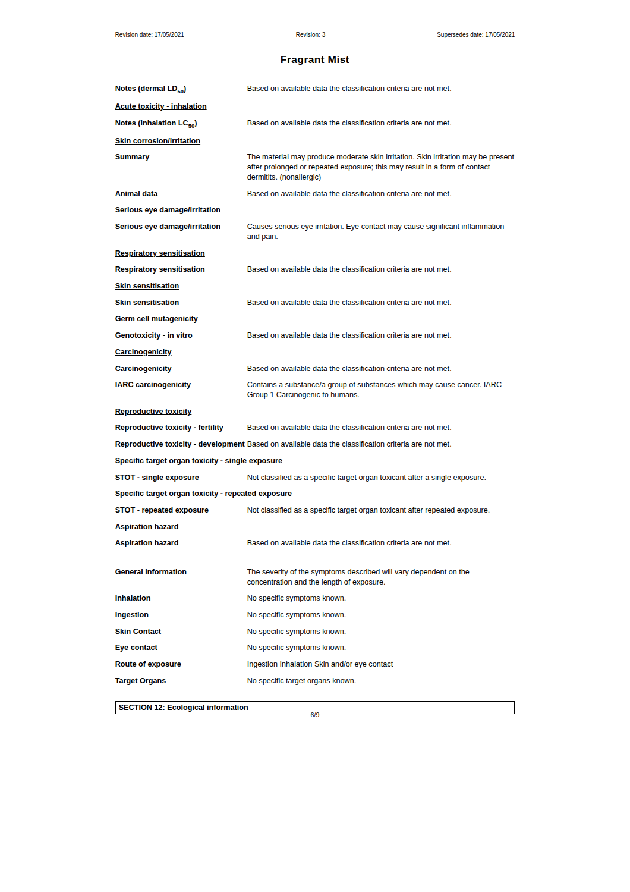Revision date: 17/05/2021
Revision: 3
Supersedes date: 17/05/2021
Fragrant Mist
| Notes (dermal LD 50 ) | Based on available data the classification criteria are not met. |
| Acute toxicity - inhalation |
| Notes (inhalation LC 50 ) | Based on available data the classification criteria are not met. |
| Skin corrosion/irritation |
| Summary | The material may produce moderate skin irritation. Skin irritation may be present after prolonged or repeated exposure; this may result in a form of contact dermitits. (nonallergic) |
| Animal data | Based on available data the classification criteria are not met. |
| Serious eye damage/irritation |
| Serious eye damage/irritation | Causes serious eye irritation. Eye contact may cause significant inflammation and pain. |
| Respiratory sensitisation |
| Respiratory sensitisation | Based on available data the classification criteria are not met. |
| Skin sensitisation |
| Skin sensitisation | Based on available data the classification criteria are not met. |
| Germ cell mutagenicity |
| Genotoxicity - in vitro | Based on available data the classification criteria are not met. |
| Carcinogenicity |
| Carcinogenicity | Based on available data the classification criteria are not met. |
| IARC carcinogenicity | Contains a substance/a group of substances which may cause cancer. IARC Group 1 Carcinogenic to humans. |
| Reproductive toxicity |
| Reproductive toxicity - fertility | Based on available data the classification criteria are not met. |
| Reproductive toxicity - development | Based on available data the classification criteria are not met. |
| Specific target organ toxicity - single exposure |
| STOT - single exposure | Not classified as a specific target organ toxicant after a single exposure. |
| Specific target organ toxicity - repeated exposure |
| STOT - repeated exposure | Not classified as a specific target organ toxicant after repeated exposure. |
| Aspiration hazard |
| Aspiration hazard | Based on available data the classification criteria are not met. |
| General information | The severity of the symptoms described will vary dependent on the concentration and the length of exposure. |
| Inhalation | No specific symptoms known. |
| Ingestion | No specific symptoms known. |
| Skin Contact | No specific symptoms known. |
| Eye contact | No specific symptoms known. |
| Route of exposure | Ingestion Inhalation Skin and/or eye contact |
| Target Organs | No specific target organs known. |
SECTION 12: Ecological information
6/9